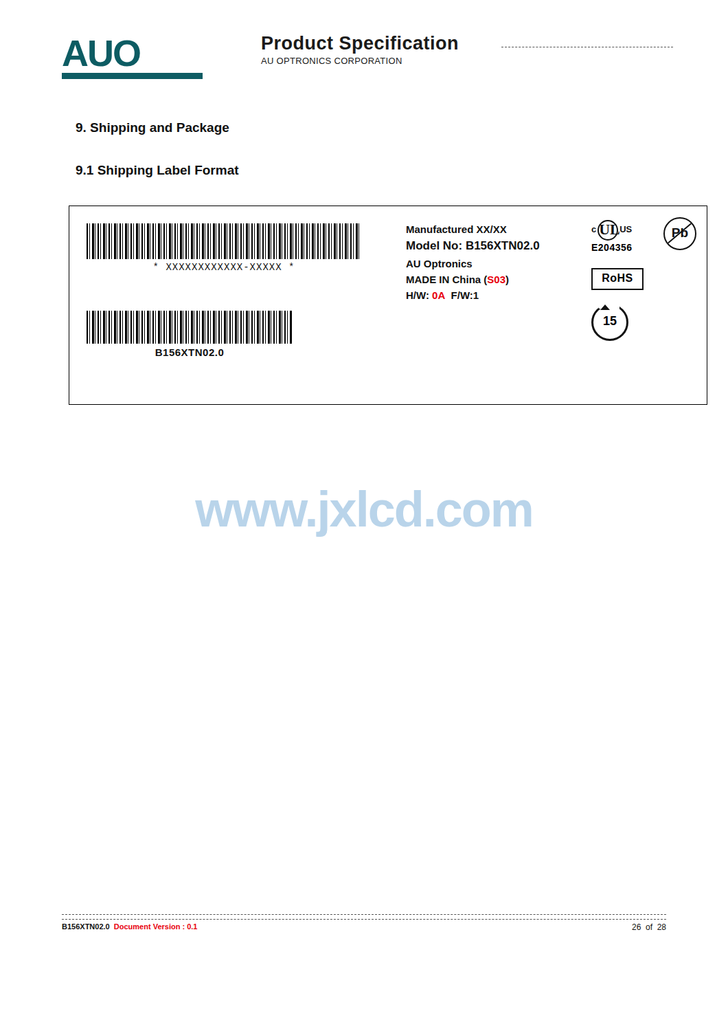AUO
Product Specification
AU OPTRONICS CORPORATION
9. Shipping and Package
9.1 Shipping Label Format
* XXXXXXXXXXXX-XXXXX *
B156XTN02.0
Manufactured XX/XX
Model No: B156XTN02.0
AU Optronics
MADE IN China (S03)
H/W: 0A F/W:1
cULUS
Pb
E204356
RoHS
15
www.jxlcd.com
B156XTN02.0 Document Version : 0.1
26 of 28